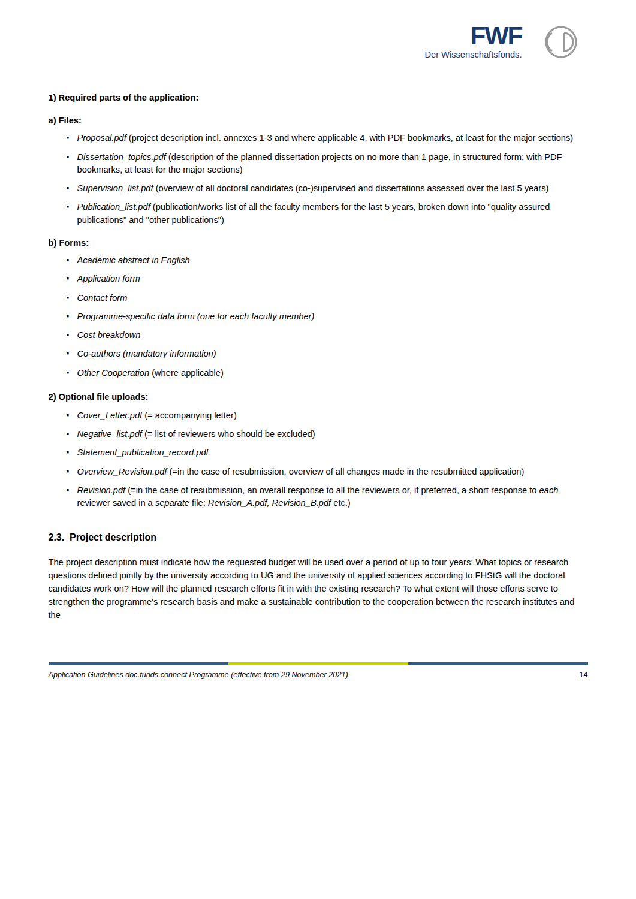FWF
Der Wissenschaftsfonds.
1) Required parts of the application:
a) Files:
Proposal.pdf (project description incl. annexes 1-3 and where applicable 4, with PDF bookmarks, at least for the major sections)
Dissertation_topics.pdf (description of the planned dissertation projects on no more than 1 page, in structured form; with PDF bookmarks, at least for the major sections)
Supervision_list.pdf (overview of all doctoral candidates (co-)supervised and dissertations assessed over the last 5 years)
Publication_list.pdf (publication/works list of all the faculty members for the last 5 years, broken down into "quality assured publications" and "other publications")
b) Forms:
Academic abstract in English
Application form
Contact form
Programme-specific data form (one for each faculty member)
Cost breakdown
Co-authors (mandatory information)
Other Cooperation (where applicable)
2) Optional file uploads:
Cover_Letter.pdf (= accompanying letter)
Negative_list.pdf (= list of reviewers who should be excluded)
Statement_publication_record.pdf
Overview_Revision.pdf (=in the case of resubmission, overview of all changes made in the resubmitted application)
Revision.pdf (=in the case of resubmission, an overall response to all the reviewers or, if preferred, a short response to each reviewer saved in a separate file: Revision_A.pdf, Revision_B.pdf etc.)
2.3. Project description
The project description must indicate how the requested budget will be used over a period of up to four years: What topics or research questions defined jointly by the university according to UG and the university of applied sciences according to FHStG will the doctoral candidates work on? How will the planned research efforts fit in with the existing research? To what extent will those efforts serve to strengthen the programme's research basis and make a sustainable contribution to the cooperation between the research institutes and the
Application Guidelines doc.funds.connect Programme (effective from 29 November 2021) 14